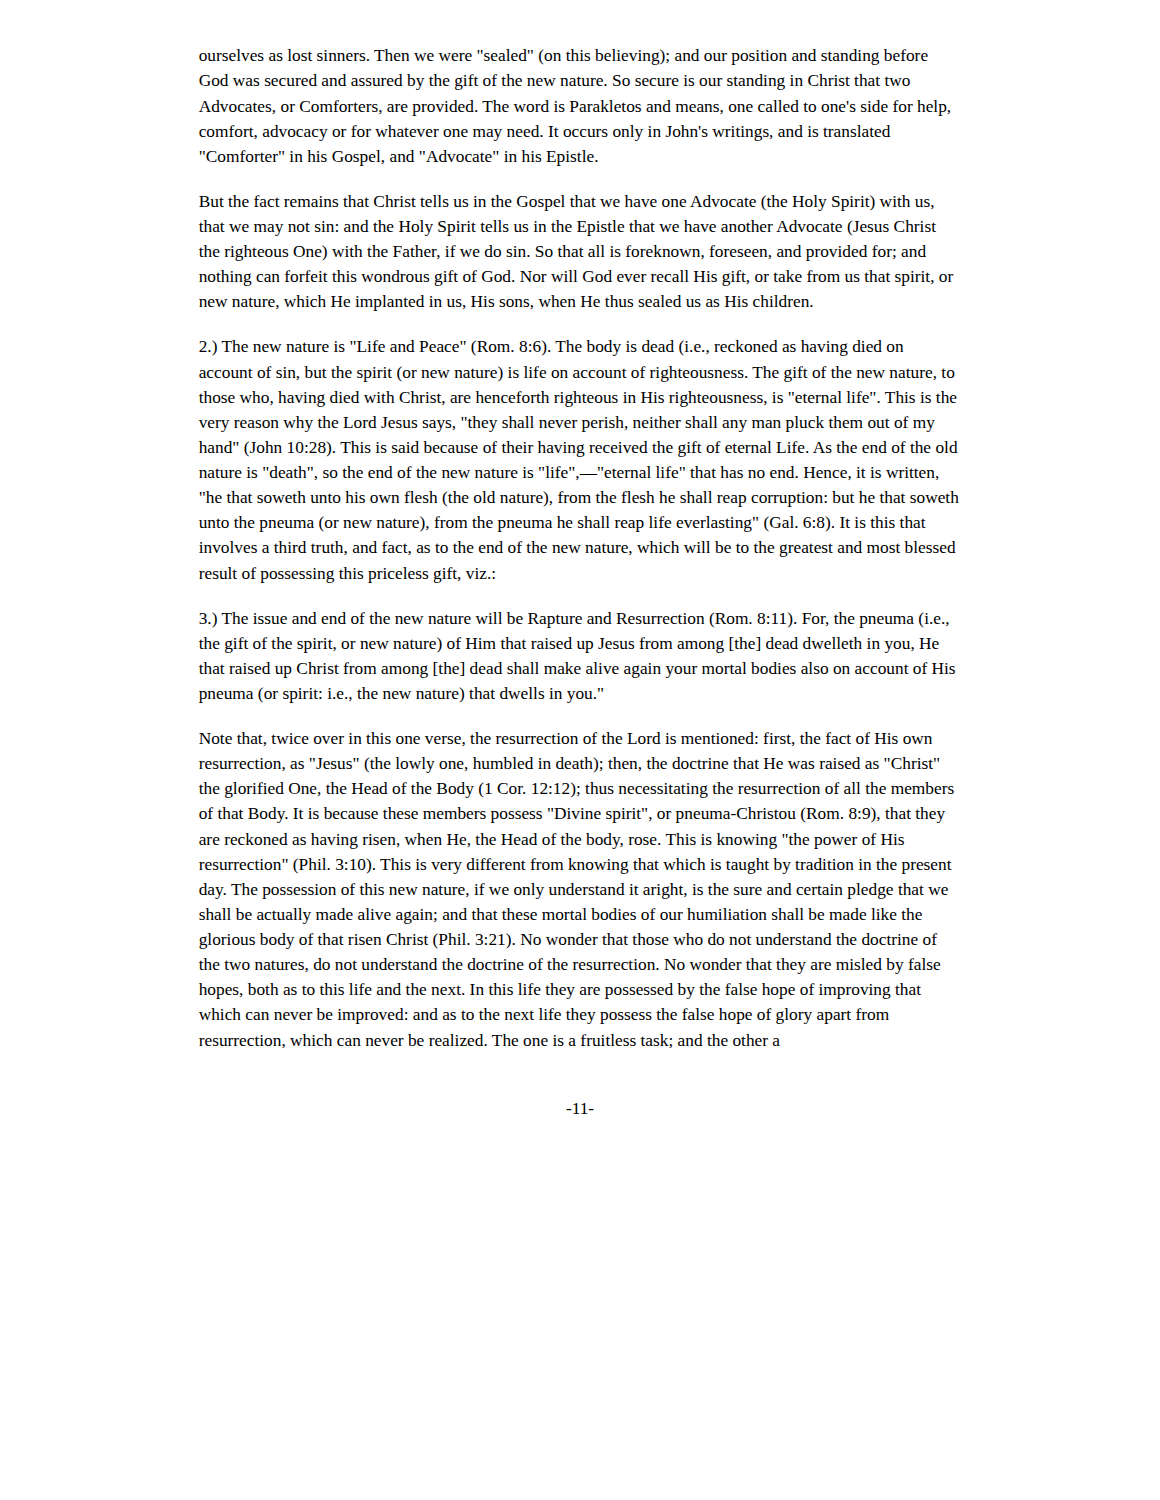ourselves as lost sinners. Then we were "sealed" (on this believing); and our position and standing before God was secured and assured by the gift of the new nature. So secure is our standing in Christ that two Advocates, or Comforters, are provided. The word is Parakletos and means, one called to one's side for help, comfort, advocacy or for whatever one may need. It occurs only in John's writings, and is translated "Comforter" in his Gospel, and "Advocate" in his Epistle.
But the fact remains that Christ tells us in the Gospel that we have one Advocate (the Holy Spirit) with us, that we may not sin: and the Holy Spirit tells us in the Epistle that we have another Advocate (Jesus Christ the righteous One) with the Father, if we do sin. So that all is foreknown, foreseen, and provided for; and nothing can forfeit this wondrous gift of God. Nor will God ever recall His gift, or take from us that spirit, or new nature, which He implanted in us, His sons, when He thus sealed us as His children.
2.) The new nature is "Life and Peace" (Rom. 8:6). The body is dead (i.e., reckoned as having died on account of sin, but the spirit (or new nature) is life on account of righteousness. The gift of the new nature, to those who, having died with Christ, are henceforth righteous in His righteousness, is "eternal life". This is the very reason why the Lord Jesus says, "they shall never perish, neither shall any man pluck them out of my hand" (John 10:28). This is said because of their having received the gift of eternal Life. As the end of the old nature is "death", so the end of the new nature is "life",—"eternal life" that has no end. Hence, it is written, "he that soweth unto his own flesh (the old nature), from the flesh he shall reap corruption: but he that soweth unto the pneuma (or new nature), from the pneuma he shall reap life everlasting" (Gal. 6:8). It is this that involves a third truth, and fact, as to the end of the new nature, which will be to the greatest and most blessed result of possessing this priceless gift, viz.:
3.) The issue and end of the new nature will be Rapture and Resurrection (Rom. 8:11). For, the pneuma (i.e., the gift of the spirit, or new nature) of Him that raised up Jesus from among [the] dead dwelleth in you, He that raised up Christ from among [the] dead shall make alive again your mortal bodies also on account of His pneuma (or spirit: i.e., the new nature) that dwells in you."
Note that, twice over in this one verse, the resurrection of the Lord is mentioned: first, the fact of His own resurrection, as "Jesus" (the lowly one, humbled in death); then, the doctrine that He was raised as "Christ" the glorified One, the Head of the Body (1 Cor. 12:12); thus necessitating the resurrection of all the members of that Body. It is because these members possess "Divine spirit", or pneuma-Christou (Rom. 8:9), that they are reckoned as having risen, when He, the Head of the body, rose. This is knowing "the power of His resurrection" (Phil. 3:10). This is very different from knowing that which is taught by tradition in the present day. The possession of this new nature, if we only understand it aright, is the sure and certain pledge that we shall be actually made alive again; and that these mortal bodies of our humiliation shall be made like the glorious body of that risen Christ (Phil. 3:21). No wonder that those who do not understand the doctrine of the two natures, do not understand the doctrine of the resurrection. No wonder that they are misled by false hopes, both as to this life and the next. In this life they are possessed by the false hope of improving that which can never be improved: and as to the next life they possess the false hope of glory apart from resurrection, which can never be realized. The one is a fruitless task; and the other a
-11-